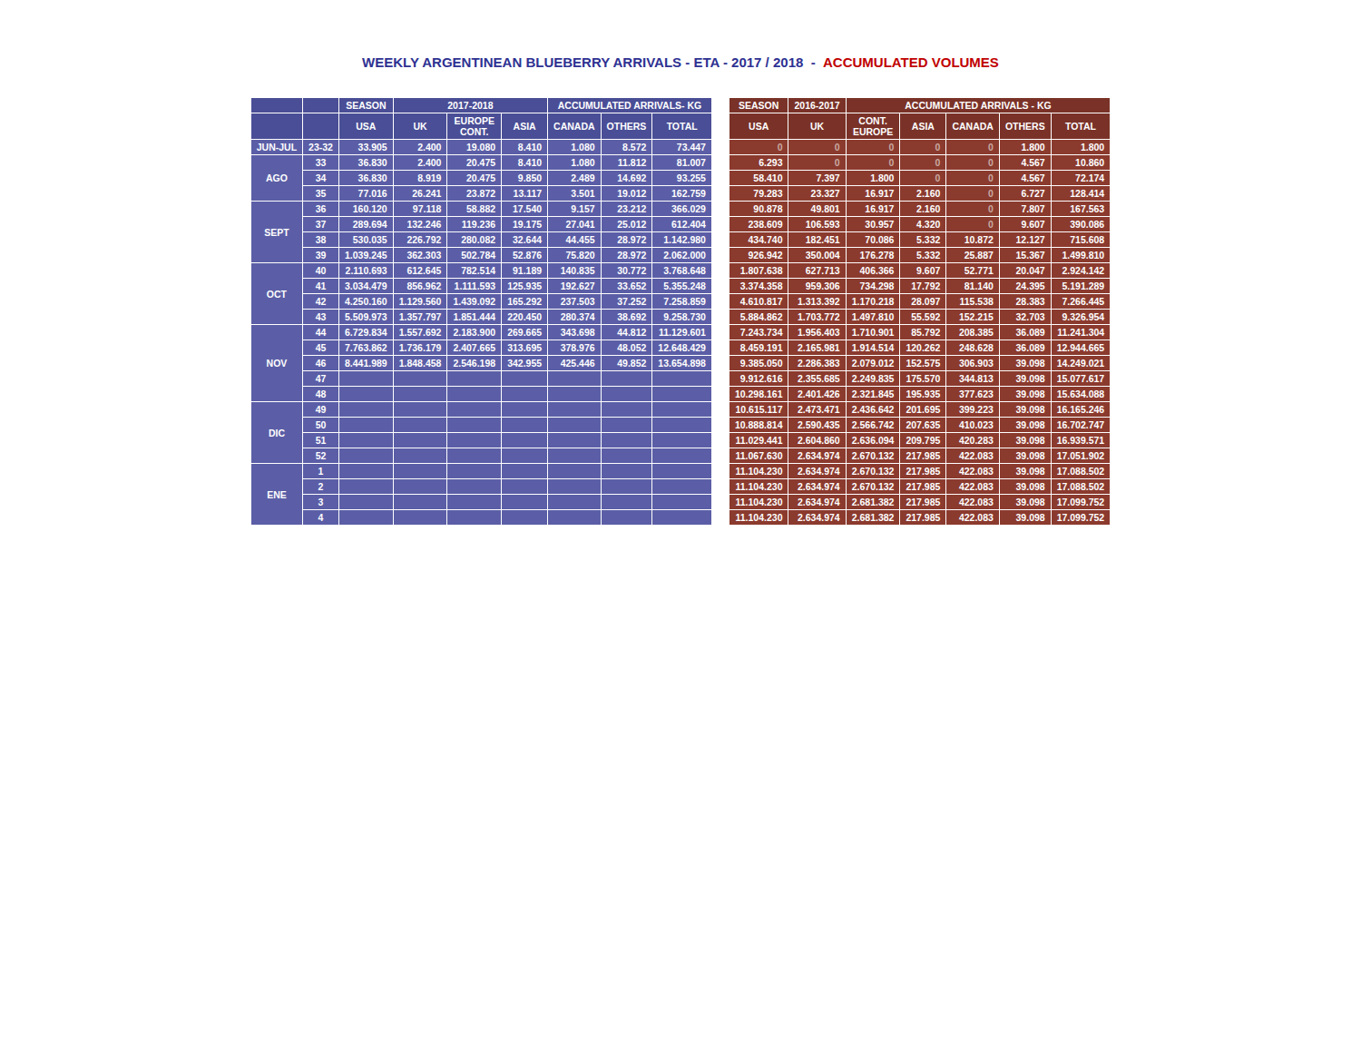WEEKLY ARGENTINEAN BLUEBERRY ARRIVALS - ETA - 2017 / 2018 - ACCUMULATED VOLUMES
| | | SEASON | 2017-2018 | ACCUMULATED ARRIVALS- KG |
| --- | --- | --- | --- | --- |
| | | USA | UK | EUROPE CONT. | ASIA | CANADA | OTHERS | TOTAL |
| JUN-JUL | 23-32 | 33.905 | 2.400 | 19.080 | 8.410 | 1.080 | 8.572 | 73.447 |
| AGO | 33 | 36.830 | 2.400 | 20.475 | 8.410 | 1.080 | 11.812 | 81.007 |
| 34 | 36.830 | 8.919 | 20.475 | 9.850 | 2.489 | 14.692 | 93.255 |
| 35 | 77.016 | 26.241 | 23.872 | 13.117 | 3.501 | 19.012 | 162.759 |
| SEPT | 36 | 160.120 | 97.118 | 58.882 | 17.540 | 9.157 | 23.212 | 366.029 |
| 37 | 289.694 | 132.246 | 119.236 | 19.175 | 27.041 | 25.012 | 612.404 |
| 38 | 530.035 | 226.792 | 280.082 | 32.644 | 44.455 | 28.972 | 1.142.980 |
| 39 | 1.039.245 | 362.303 | 502.784 | 52.876 | 75.820 | 28.972 | 2.062.000 |
| OCT | 40 | 2.110.693 | 612.645 | 782.514 | 91.189 | 140.835 | 30.772 | 3.768.648 |
| 41 | 3.034.479 | 856.962 | 1.111.593 | 125.935 | 192.627 | 33.652 | 5.355.248 |
| 42 | 4.250.160 | 1.129.560 | 1.439.092 | 165.292 | 237.503 | 37.252 | 7.258.859 |
| 43 | 5.509.973 | 1.357.797 | 1.851.444 | 220.450 | 280.374 | 38.692 | 9.258.730 |
| NOV | 44 | 6.729.834 | 1.557.692 | 2.183.900 | 269.665 | 343.698 | 44.812 | 11.129.601 |
| 45 | 7.763.862 | 1.736.179 | 2.407.665 | 313.695 | 378.976 | 48.052 | 12.648.429 |
| 46 | 8.441.989 | 1.848.458 | 2.546.198 | 342.955 | 425.446 | 49.852 | 13.654.898 |
| 47 | | | | | | | |
| 48 | | | | | | | |
| DIC | 49 | | | | | | | |
| 50 | | | | | | | |
| 51 | | | | | | | |
| 52 | | | | | | | |
| ENE | 1 | | | | | | | |
| 2 | | | | | | | |
| 3 | | | | | | | |
| 4 | | | | | | | |
| SEASON | 2016-2017 | ACCUMULATED ARRIVALS - KG |
| --- | --- | --- |
| USA | UK | CONT. EUROPE | ASIA | CANADA | OTHERS | TOTAL |
| 0 | 0 | 0 | 0 | 0 | 1.800 | 1.800 |
| 6.293 | 0 | 0 | 0 | 0 | 4.567 | 10.860 |
| 58.410 | 7.397 | 1.800 | 0 | 0 | 4.567 | 72.174 |
| 79.283 | 23.327 | 16.917 | 2.160 | 0 | 6.727 | 128.414 |
| 90.878 | 49.801 | 16.917 | 2.160 | 0 | 7.807 | 167.563 |
| 238.609 | 106.593 | 30.957 | 4.320 | 0 | 9.607 | 390.086 |
| 434.740 | 182.451 | 70.086 | 5.332 | 10.872 | 12.127 | 715.608 |
| 926.942 | 350.004 | 176.278 | 5.332 | 25.887 | 15.367 | 1.499.810 |
| 1.807.638 | 627.713 | 406.366 | 9.607 | 52.771 | 20.047 | 2.924.142 |
| 3.374.358 | 959.306 | 734.298 | 17.792 | 81.140 | 24.395 | 5.191.289 |
| 4.610.817 | 1.313.392 | 1.170.218 | 28.097 | 115.538 | 28.383 | 7.266.445 |
| 5.884.862 | 1.703.772 | 1.497.810 | 55.592 | 152.215 | 32.703 | 9.326.954 |
| 7.243.734 | 1.956.403 | 1.710.901 | 85.792 | 208.385 | 36.089 | 11.241.304 |
| 8.459.191 | 2.165.981 | 1.914.514 | 120.262 | 248.628 | 36.089 | 12.944.665 |
| 9.385.050 | 2.286.383 | 2.079.012 | 152.575 | 306.903 | 39.098 | 14.249.021 |
| 9.912.616 | 2.355.685 | 2.249.835 | 175.570 | 344.813 | 39.098 | 15.077.617 |
| 10.298.161 | 2.401.426 | 2.321.845 | 195.935 | 377.623 | 39.098 | 15.634.088 |
| 10.615.117 | 2.473.471 | 2.436.642 | 201.695 | 399.223 | 39.098 | 16.165.246 |
| 10.888.814 | 2.590.435 | 2.566.742 | 207.635 | 410.023 | 39.098 | 16.702.747 |
| 11.029.441 | 2.604.860 | 2.636.094 | 209.795 | 420.283 | 39.098 | 16.939.571 |
| 11.067.630 | 2.634.974 | 2.670.132 | 217.985 | 422.083 | 39.098 | 17.051.902 |
| 11.104.230 | 2.634.974 | 2.670.132 | 217.985 | 422.083 | 39.098 | 17.088.502 |
| 11.104.230 | 2.634.974 | 2.670.132 | 217.985 | 422.083 | 39.098 | 17.088.502 |
| 11.104.230 | 2.634.974 | 2.681.382 | 217.985 | 422.083 | 39.098 | 17.099.752 |
| 11.104.230 | 2.634.974 | 2.681.382 | 217.985 | 422.083 | 39.098 | 17.099.752 |